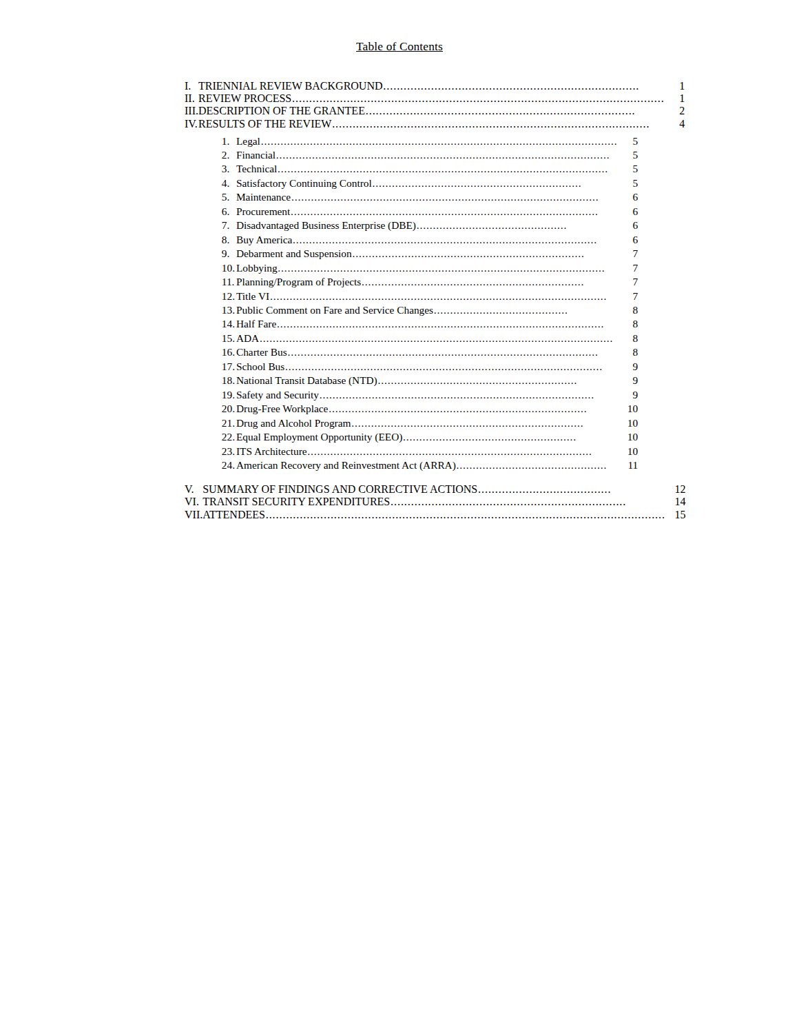Table of Contents
| I. | TRIENNIAL REVIEW BACKGROUND ........................................................................... 1 |
| II. | REVIEW PROCESS ............................................................................................................. 1 |
| III. | DESCRIPTION OF THE GRANTEE ............................................................................... 2 |
| IV. | RESULTS OF THE REVIEW ............................................................................................. 4 |
| 1. | Legal ............................................................................................................. 5 |
| 2. | Financial ...................................................................................................... 5 |
| 3. | Technical ..................................................................................................... 5 |
| 4. | Satisfactory Continuing Control ................................................................ 5 |
| 5. | Maintenance .............................................................................................. 6 |
| 6. | Procurement .............................................................................................. 6 |
| 7. | Disadvantaged Business Enterprise (DBE) .............................................. 6 |
| 8. | Buy America ............................................................................................. 6 |
| 9. | Debarment and Suspension ....................................................................... 7 |
| 10. | Lobbying .................................................................................................... 7 |
| 11. | Planning/Program of Projects .................................................................... 7 |
| 12. | Title VI ....................................................................................................... 7 |
| 13. | Public Comment on Fare and Service Changes ......................................... 8 |
| 14. | Half Fare .................................................................................................... 8 |
| 15. | ADA ............................................................................................................ 8 |
| 16. | Charter Bus ............................................................................................... 8 |
| 17. | School Bus ................................................................................................. 9 |
| 18. | National Transit Database (NTD) ............................................................. 9 |
| 19. | Safety and Security .................................................................................... 9 |
| 20. | Drug-Free Workplace ............................................................................... 10 |
| 21. | Drug and Alcohol Program ....................................................................... 10 |
| 22. | Equal Employment Opportunity (EEO) ..................................................... 10 |
| 23. | ITS Architecture ....................................................................................... 10 |
| 24. | American Recovery and Reinvestment Act (ARRA) .............................................. 11 |
| V. | SUMMARY OF FINDINGS AND CORRECTIVE ACTIONS ....................................... 12 |
| VI. | TRANSIT SECURITY EXPENDITURES ..................................................................... 14 |
| VII. | ATTENDEES ..................................................................................................................... 15 |